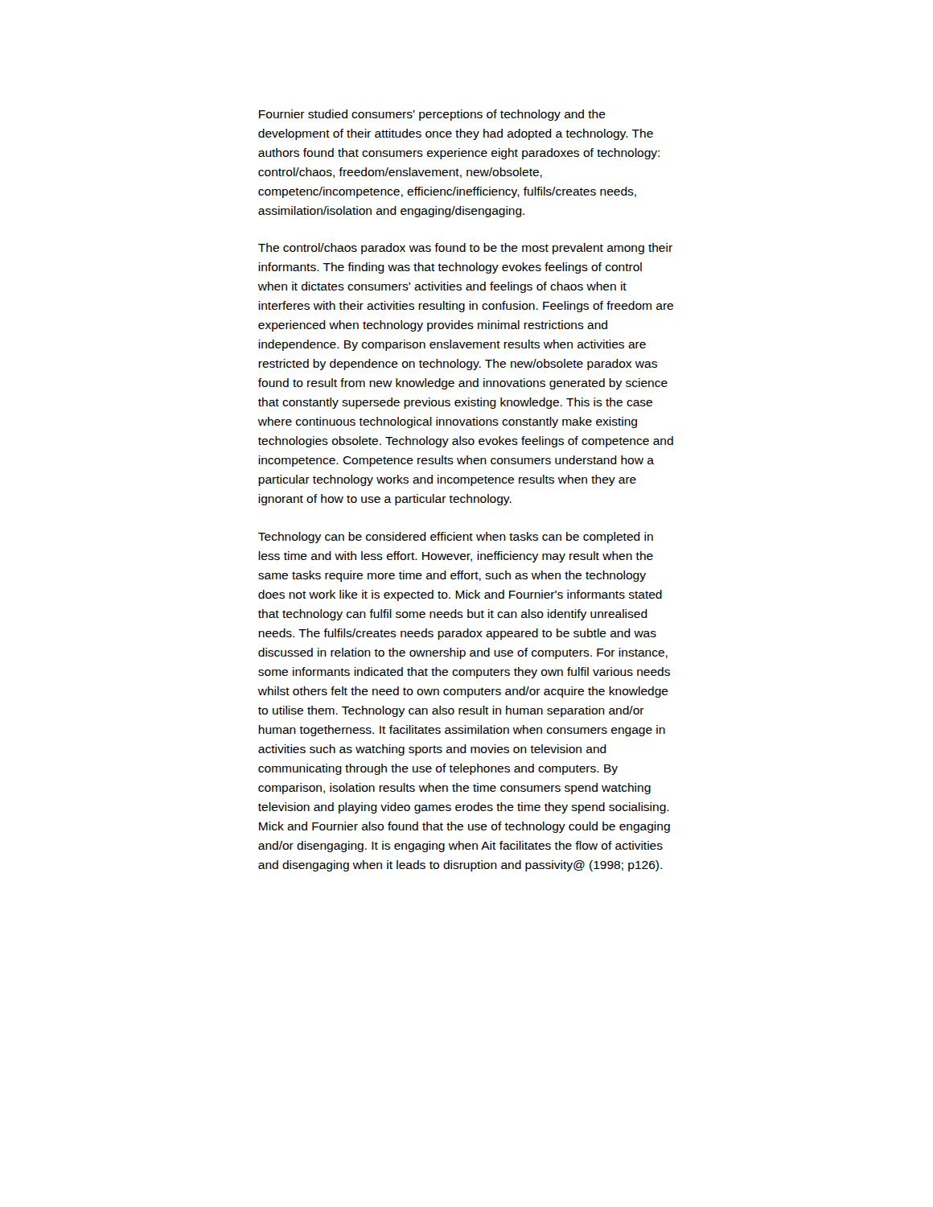Fournier studied consumers' perceptions of technology and the development of their attitudes once they had adopted a technology. The authors found that consumers experience eight paradoxes of technology: control/chaos, freedom/enslavement, new/obsolete, competenc/incompetence, efficienc/inefficiency, fulfils/creates needs, assimilation/isolation and engaging/disengaging.
The control/chaos paradox was found to be the most prevalent among their informants. The finding was that technology evokes feelings of control when it dictates consumers' activities and feelings of chaos when it interferes with their activities resulting in confusion. Feelings of freedom are experienced when technology provides minimal restrictions and independence. By comparison enslavement results when activities are restricted by dependence on technology. The new/obsolete paradox was found to result from new knowledge and innovations generated by science that constantly supersede previous existing knowledge. This is the case where continuous technological innovations constantly make existing technologies obsolete. Technology also evokes feelings of competence and incompetence. Competence results when consumers understand how a particular technology works and incompetence results when they are ignorant of how to use a particular technology.
Technology can be considered efficient when tasks can be completed in less time and with less effort. However, inefficiency may result when the same tasks require more time and effort, such as when the technology does not work like it is expected to. Mick and Fournier's informants stated that technology can fulfil some needs but it can also identify unrealised needs. The fulfils/creates needs paradox appeared to be subtle and was discussed in relation to the ownership and use of computers. For instance, some informants indicated that the computers they own fulfil various needs whilst others felt the need to own computers and/or acquire the knowledge to utilise them. Technology can also result in human separation and/or human togetherness. It facilitates assimilation when consumers engage in activities such as watching sports and movies on television and communicating through the use of telephones and computers. By comparison, isolation results when the time consumers spend watching television and playing video games erodes the time they spend socialising. Mick and Fournier also found that the use of technology could be engaging and/or disengaging. It is engaging when Ait facilitates the flow of activities and disengaging when it leads to disruption and passivity@ (1998; p126).